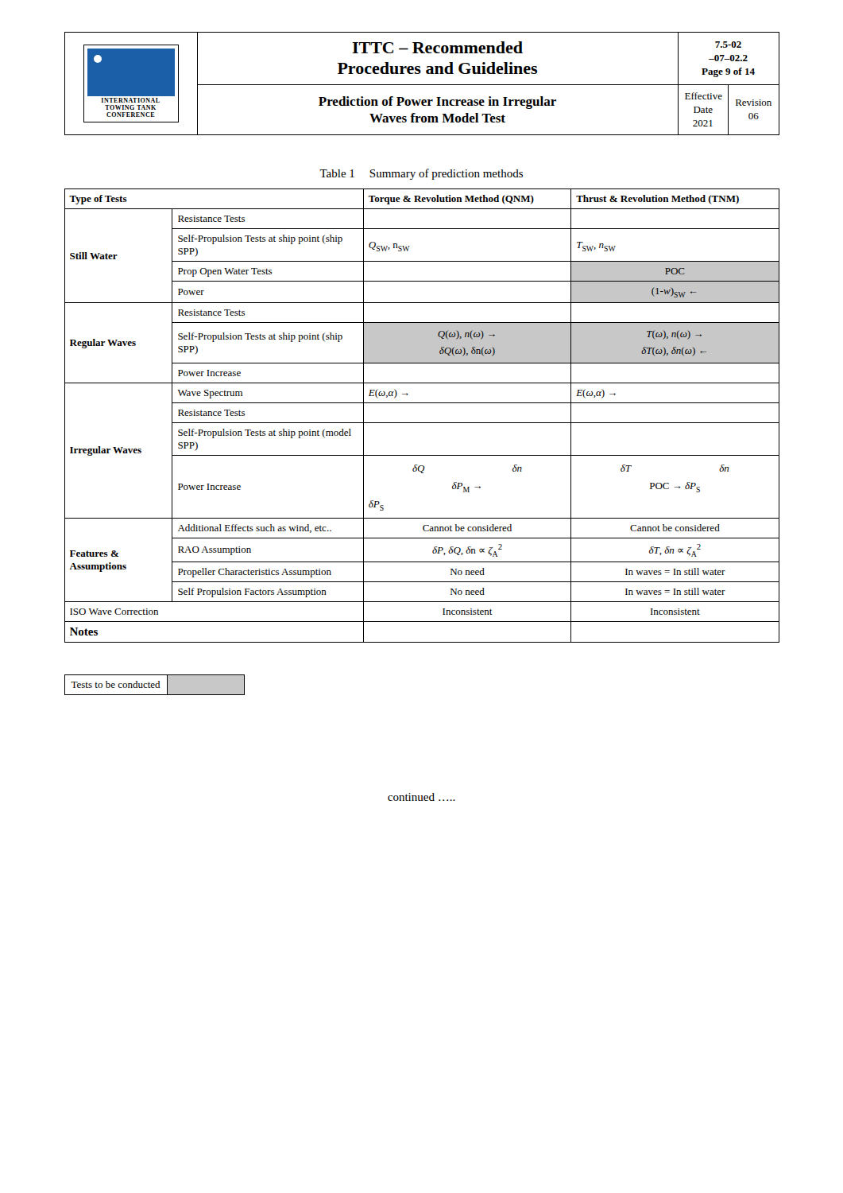| INTERNATIONAL TOWING TANK CONFERENCE | ITTC – Recommended Procedures and Guidelines | 7.5-02 –07–02.2 Page 9 of 14 |
| Prediction of Power Increase in Irregular Waves from Model Test | Effective Date 2021 | Revision 06 |
Table 1 Summary of prediction methods
| Type of Tests | Torque & Revolution Method (QNM) | Thrust & Revolution Method (TNM) |
| Still Water | Resistance Tests | | |
| Self-Propulsion Tests at ship point (ship SPP) | Q SW , n SW | T SW , n SW |
| Prop Open Water Tests | | POC |
| Power | | (1- w ) SW |
| Regular Waves | Resistance Tests | | |
| Self-Propulsion Tests at ship point (ship SPP) | Q ( ω ), n ( ω ) δQ ( ω ), δn( ω ) | T ( ω ), n ( ω ) δT ( ω ), δn ( ω ) |
| Power Increase | | |
| Irregular Waves | Wave Spectrum | E ( ω , α ) | E ( ω , α ) |
| Resistance Tests | | |
| Self-Propulsion Tests at ship point (model SPP) | | |
| Power Increase | δQ δn δP M δP S | δT δn POC δP S |
| Features & Assumptions | Additional Effects such as wind, etc.. | Cannot be considered | Cannot be considered |
| RAO Assumption | δP , δQ , δ n ∝ ζ A 2 | δT , δn ∝ ζ A 2 |
| Propeller Characteristics Assumption | No need | In waves = In still water |
| Self Propulsion Factors Assumption | No need | In waves = In still water |
| ISO Wave Correction | Inconsistent | Inconsistent |
| Notes | | |
| Tests to be conducted | |
continued …..